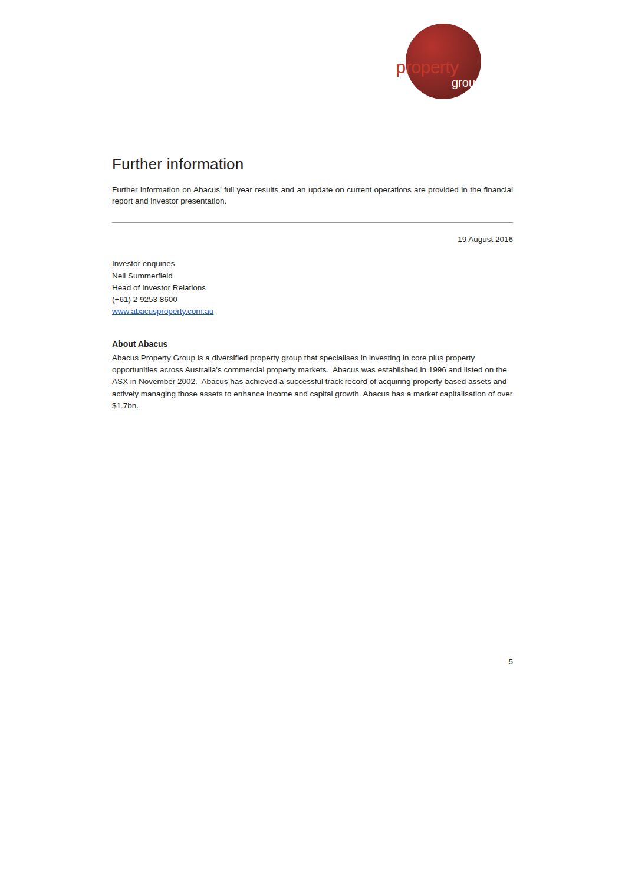abacus property
group
Further information
Further information on Abacus’ full year results and an update on current operations are provided in the financial report and investor presentation.
19 August 2016
Investor enquiries
Neil Summerfield
Head of Investor Relations
(+61) 2 9253 8600
www.abacusproperty.com.au
About Abacus
Abacus Property Group is a diversified property group that specialises in investing in core plus property opportunities across Australia's commercial property markets. Abacus was established in 1996 and listed on the ASX in November 2002. Abacus has achieved a successful track record of acquiring property based assets and actively managing those assets to enhance income and capital growth. Abacus has a market capitalisation of over $1.7bn.
5